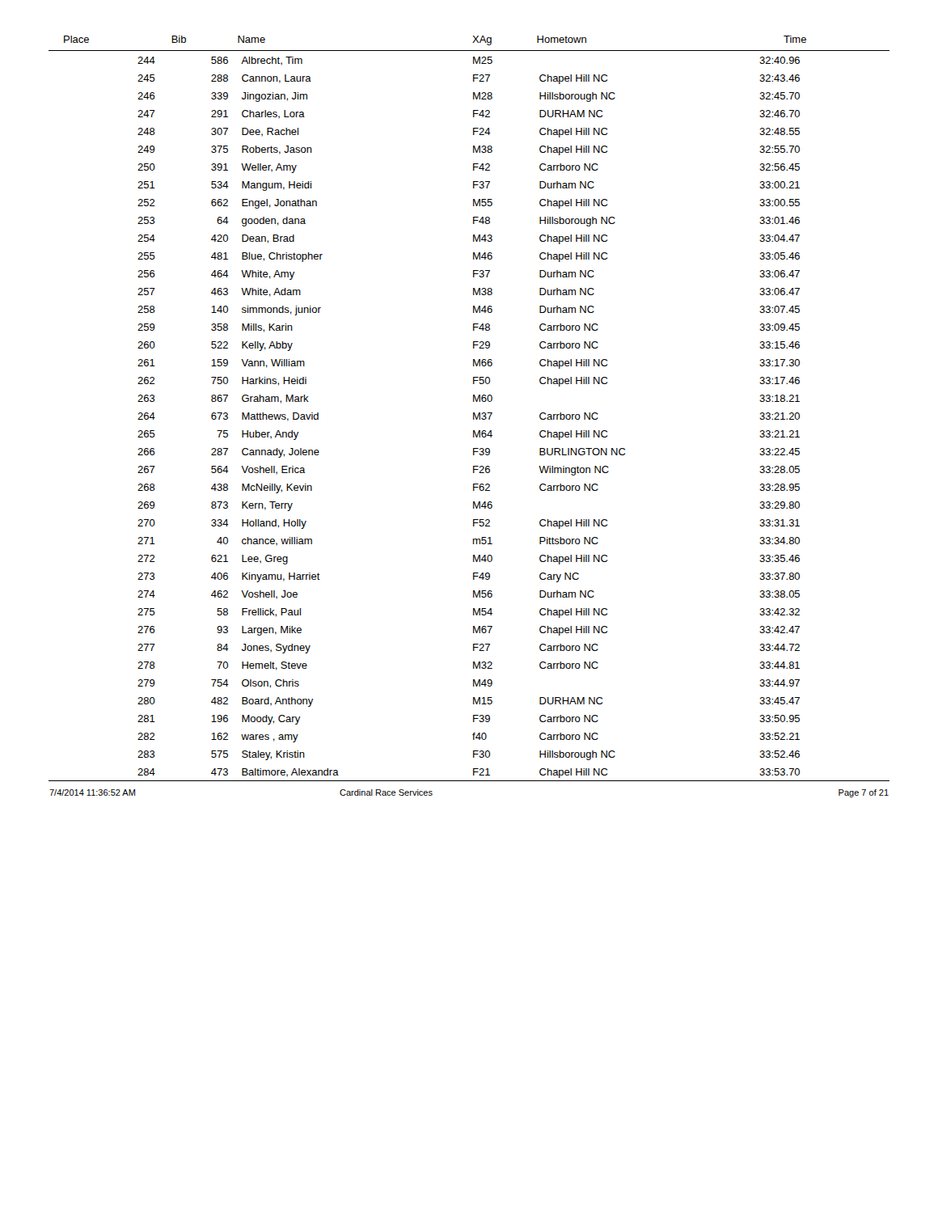| Place | Bib | Name | XAg | Hometown | Time |
| --- | --- | --- | --- | --- | --- |
| 244 | 586 | Albrecht, Tim | M25 | | 32:40.96 |
| 245 | 288 | Cannon, Laura | F27 | Chapel Hill NC | 32:43.46 |
| 246 | 339 | Jingozian, Jim | M28 | Hillsborough NC | 32:45.70 |
| 247 | 291 | Charles, Lora | F42 | DURHAM NC | 32:46.70 |
| 248 | 307 | Dee, Rachel | F24 | Chapel Hill NC | 32:48.55 |
| 249 | 375 | Roberts, Jason | M38 | Chapel Hill NC | 32:55.70 |
| 250 | 391 | Weller, Amy | F42 | Carrboro NC | 32:56.45 |
| 251 | 534 | Mangum, Heidi | F37 | Durham NC | 33:00.21 |
| 252 | 662 | Engel, Jonathan | M55 | Chapel Hill NC | 33:00.55 |
| 253 | 64 | gooden, dana | F48 | Hillsborough NC | 33:01.46 |
| 254 | 420 | Dean, Brad | M43 | Chapel Hill NC | 33:04.47 |
| 255 | 481 | Blue, Christopher | M46 | Chapel Hill NC | 33:05.46 |
| 256 | 464 | White, Amy | F37 | Durham NC | 33:06.47 |
| 257 | 463 | White, Adam | M38 | Durham NC | 33:06.47 |
| 258 | 140 | simmonds, junior | M46 | Durham NC | 33:07.45 |
| 259 | 358 | Mills, Karin | F48 | Carrboro NC | 33:09.45 |
| 260 | 522 | Kelly, Abby | F29 | Carrboro NC | 33:15.46 |
| 261 | 159 | Vann, William | M66 | Chapel Hill NC | 33:17.30 |
| 262 | 750 | Harkins, Heidi | F50 | Chapel Hill NC | 33:17.46 |
| 263 | 867 | Graham, Mark | M60 | | 33:18.21 |
| 264 | 673 | Matthews, David | M37 | Carrboro NC | 33:21.20 |
| 265 | 75 | Huber, Andy | M64 | Chapel Hill NC | 33:21.21 |
| 266 | 287 | Cannady, Jolene | F39 | BURLINGTON NC | 33:22.45 |
| 267 | 564 | Voshell, Erica | F26 | Wilmington NC | 33:28.05 |
| 268 | 438 | McNeilly, Kevin | F62 | Carrboro NC | 33:28.95 |
| 269 | 873 | Kern, Terry | M46 | | 33:29.80 |
| 270 | 334 | Holland, Holly | F52 | Chapel Hill NC | 33:31.31 |
| 271 | 40 | chance, william | m51 | Pittsboro NC | 33:34.80 |
| 272 | 621 | Lee, Greg | M40 | Chapel Hill NC | 33:35.46 |
| 273 | 406 | Kinyamu, Harriet | F49 | Cary NC | 33:37.80 |
| 274 | 462 | Voshell, Joe | M56 | Durham NC | 33:38.05 |
| 275 | 58 | Frellick, Paul | M54 | Chapel Hill NC | 33:42.32 |
| 276 | 93 | Largen, Mike | M67 | Chapel Hill NC | 33:42.47 |
| 277 | 84 | Jones, Sydney | F27 | Carrboro NC | 33:44.72 |
| 278 | 70 | Hemelt, Steve | M32 | Carrboro NC | 33:44.81 |
| 279 | 754 | Olson, Chris | M49 | | 33:44.97 |
| 280 | 482 | Board, Anthony | M15 | DURHAM NC | 33:45.47 |
| 281 | 196 | Moody, Cary | F39 | Carrboro NC | 33:50.95 |
| 282 | 162 | wares , amy | f40 | Carrboro NC | 33:52.21 |
| 283 | 575 | Staley, Kristin | F30 | Hillsborough NC | 33:52.46 |
| 284 | 473 | Baltimore, Alexandra | F21 | Chapel Hill NC | 33:53.70 |
| 7/4/2014 11:36:52 AM | Cardinal Race Services | Page 7 of 21 |